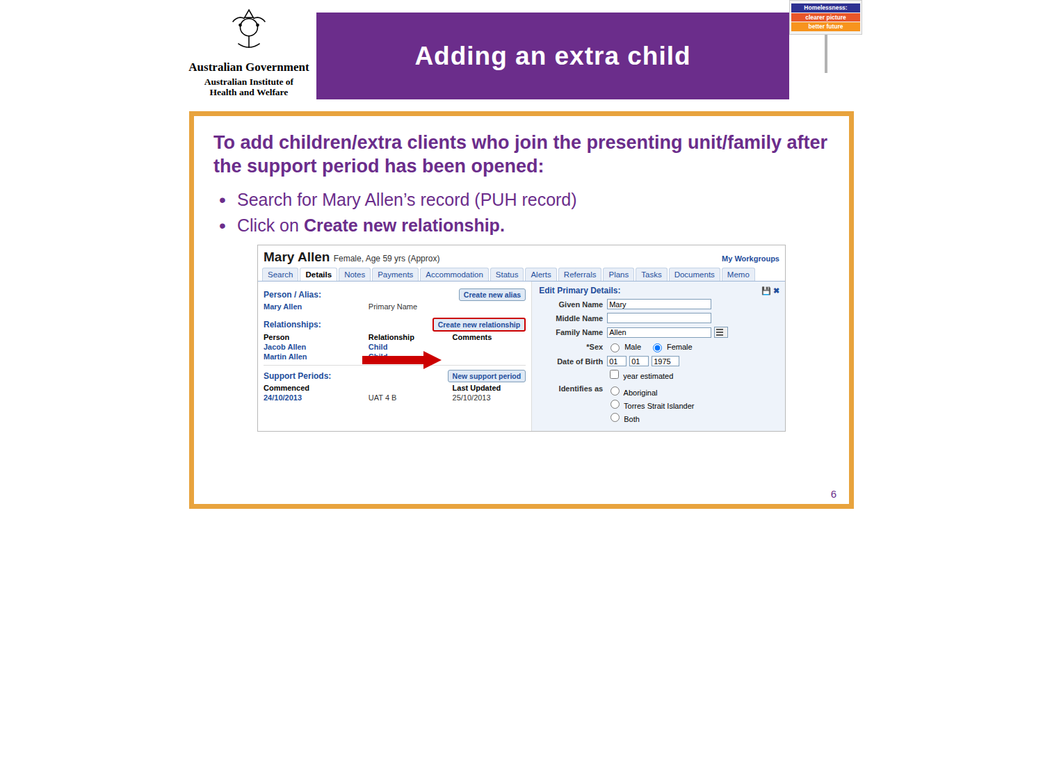Australian Government
Australian Institute of
Health and Welfare
Adding an extra child
Homelessness:
clearer picture
better future
To add children/extra clients who join the presenting unit/family after the support period has been opened:
Search for Mary Allen’s record (PUH record)
Click on Create new relationship.
Mary Allen Female, Age 59 yrs (Approx)
My Workgroups
Search
Details
Notes
Payments
Accommodation
Status
Alerts
Referrals
Plans
Tasks
Documents
Memo
Person / Alias:
Create new alias
Mary Allen
Primary Name
Relationships:
Create new relationship
Person
Relationship
Comments
Jacob Allen
Child
Martin Allen
Child
Support Periods:
New support period
Commenced
Last Updated
24/10/2013
UAT 4 B
25/10/2013
Edit Primary Details: 💾 ✖
Given Name
Middle Name
Family Name
*Sex
Male Female
Date of Birth
year estimated
Identifies as
Aboriginal
Torres Strait Islander
Both
6